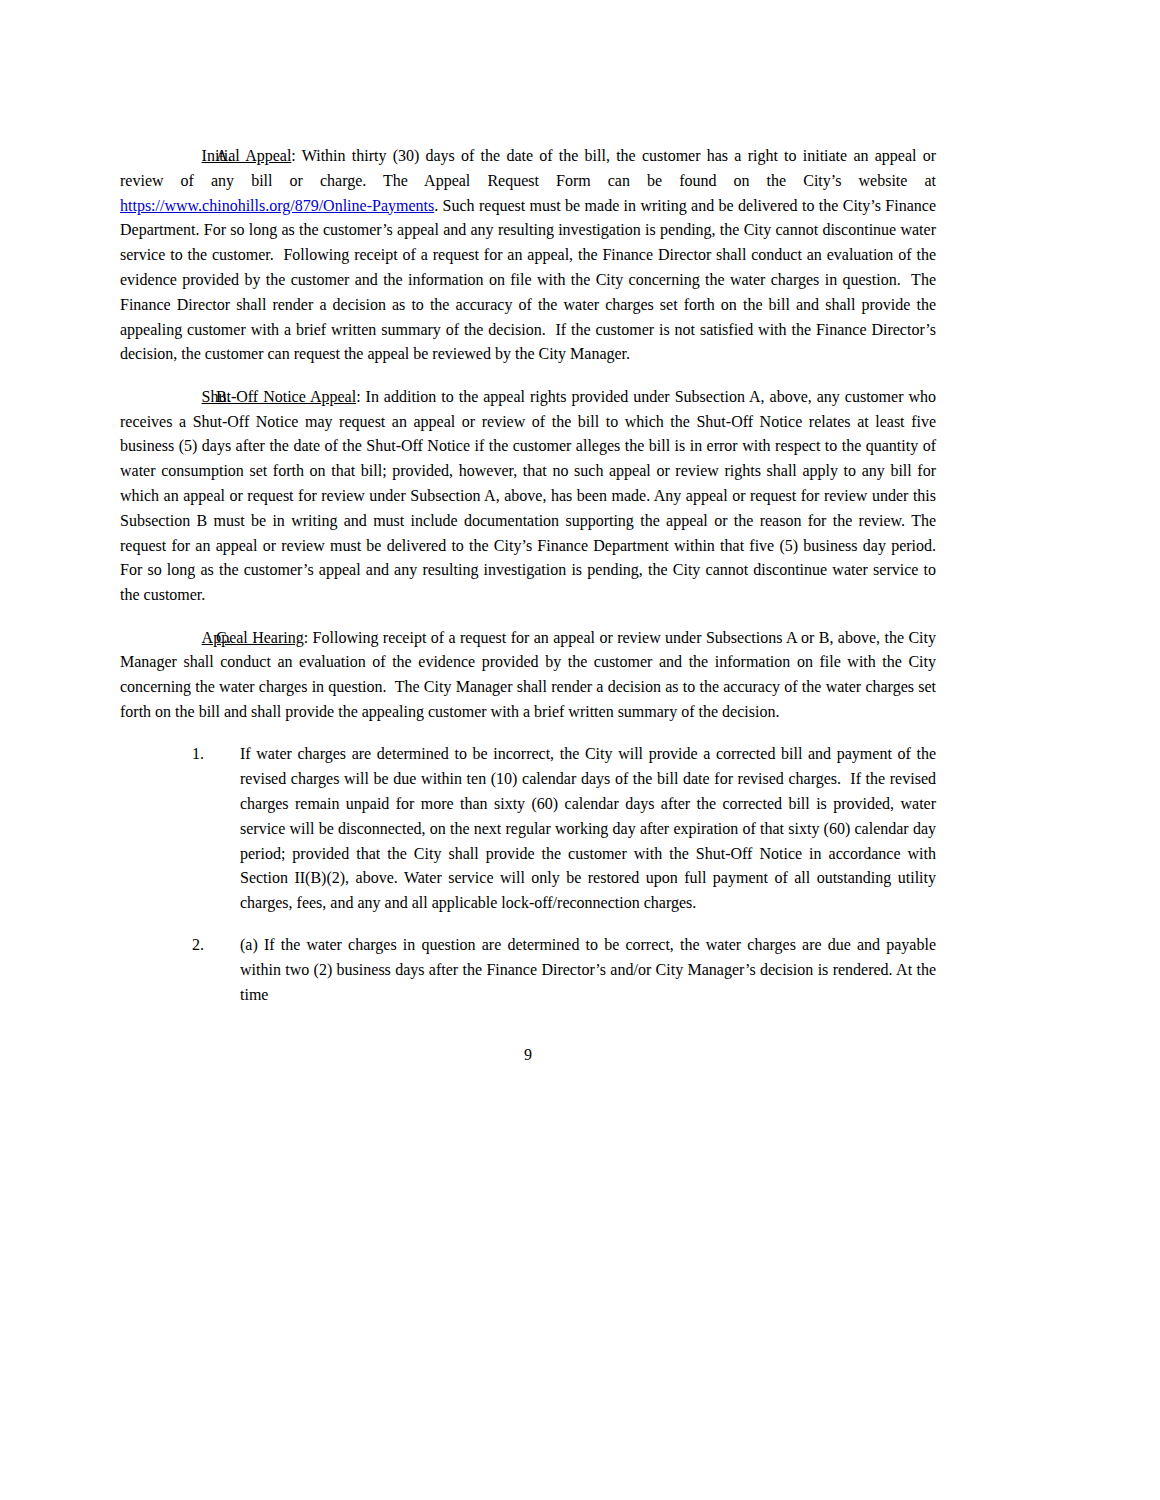A. Initial Appeal: Within thirty (30) days of the date of the bill, the customer has a right to initiate an appeal or review of any bill or charge. The Appeal Request Form can be found on the City’s website at https://www.chinohills.org/879/Online-Payments. Such request must be made in writing and be delivered to the City’s Finance Department. For so long as the customer’s appeal and any resulting investigation is pending, the City cannot discontinue water service to the customer. Following receipt of a request for an appeal, the Finance Director shall conduct an evaluation of the evidence provided by the customer and the information on file with the City concerning the water charges in question. The Finance Director shall render a decision as to the accuracy of the water charges set forth on the bill and shall provide the appealing customer with a brief written summary of the decision. If the customer is not satisfied with the Finance Director’s decision, the customer can request the appeal be reviewed by the City Manager.
B. Shut-Off Notice Appeal: In addition to the appeal rights provided under Subsection A, above, any customer who receives a Shut-Off Notice may request an appeal or review of the bill to which the Shut-Off Notice relates at least five business (5) days after the date of the Shut-Off Notice if the customer alleges the bill is in error with respect to the quantity of water consumption set forth on that bill; provided, however, that no such appeal or review rights shall apply to any bill for which an appeal or request for review under Subsection A, above, has been made. Any appeal or request for review under this Subsection B must be in writing and must include documentation supporting the appeal or the reason for the review. The request for an appeal or review must be delivered to the City’s Finance Department within that five (5) business day period. For so long as the customer’s appeal and any resulting investigation is pending, the City cannot discontinue water service to the customer.
C. Appeal Hearing: Following receipt of a request for an appeal or review under Subsections A or B, above, the City Manager shall conduct an evaluation of the evidence provided by the customer and the information on file with the City concerning the water charges in question. The City Manager shall render a decision as to the accuracy of the water charges set forth on the bill and shall provide the appealing customer with a brief written summary of the decision.
1. If water charges are determined to be incorrect, the City will provide a corrected bill and payment of the revised charges will be due within ten (10) calendar days of the bill date for revised charges. If the revised charges remain unpaid for more than sixty (60) calendar days after the corrected bill is provided, water service will be disconnected, on the next regular working day after expiration of that sixty (60) calendar day period; provided that the City shall provide the customer with the Shut-Off Notice in accordance with Section II(B)(2), above. Water service will only be restored upon full payment of all outstanding utility charges, fees, and any and all applicable lock-off/reconnection charges.
2.(a) If the water charges in question are determined to be correct, the water charges are due and payable within two (2) business days after the Finance Director’s and/or City Manager’s decision is rendered. At the time
9